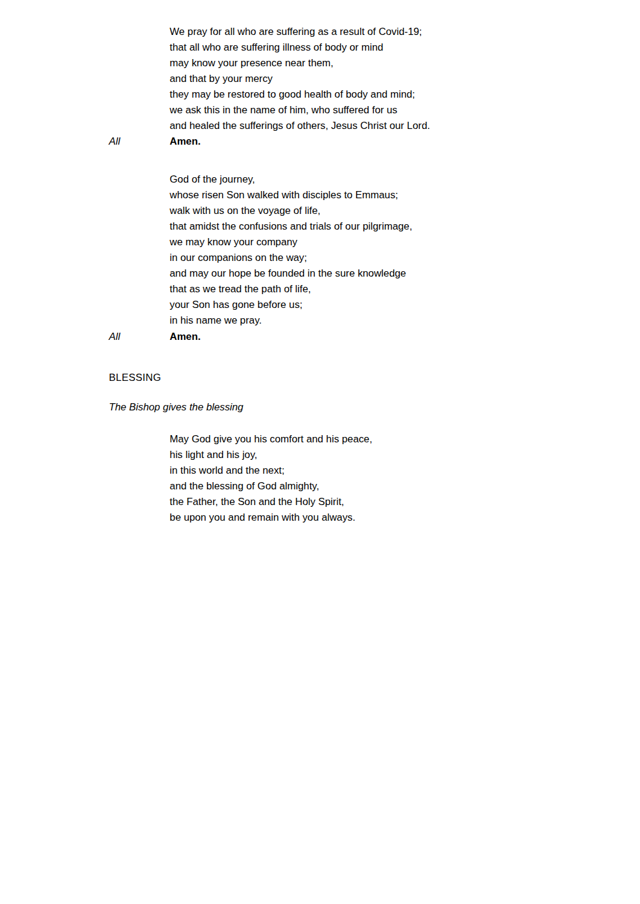We pray for all who are suffering as a result of Covid-19;
that all who are suffering illness of body or mind
may know your presence near them,
and that by your mercy
they may be restored to good health of body and mind;
we ask this in the name of him, who suffered for us
and healed the sufferings of others, Jesus Christ our Lord.
All
Amen.
God of the journey,
whose risen Son walked with disciples to Emmaus;
walk with us on the voyage of life,
that amidst the confusions and trials of our pilgrimage,
we may know your company
in our companions on the way;
and may our hope be founded in the sure knowledge
that as we tread the path of life,
your Son has gone before us;
in his name we pray.
All
Amen.
BLESSING
The Bishop gives the blessing
May God give you his comfort and his peace,
his light and his joy,
in this world and the next;
and the blessing of God almighty,
the Father, the Son and the Holy Spirit,
be upon you and remain with you always.